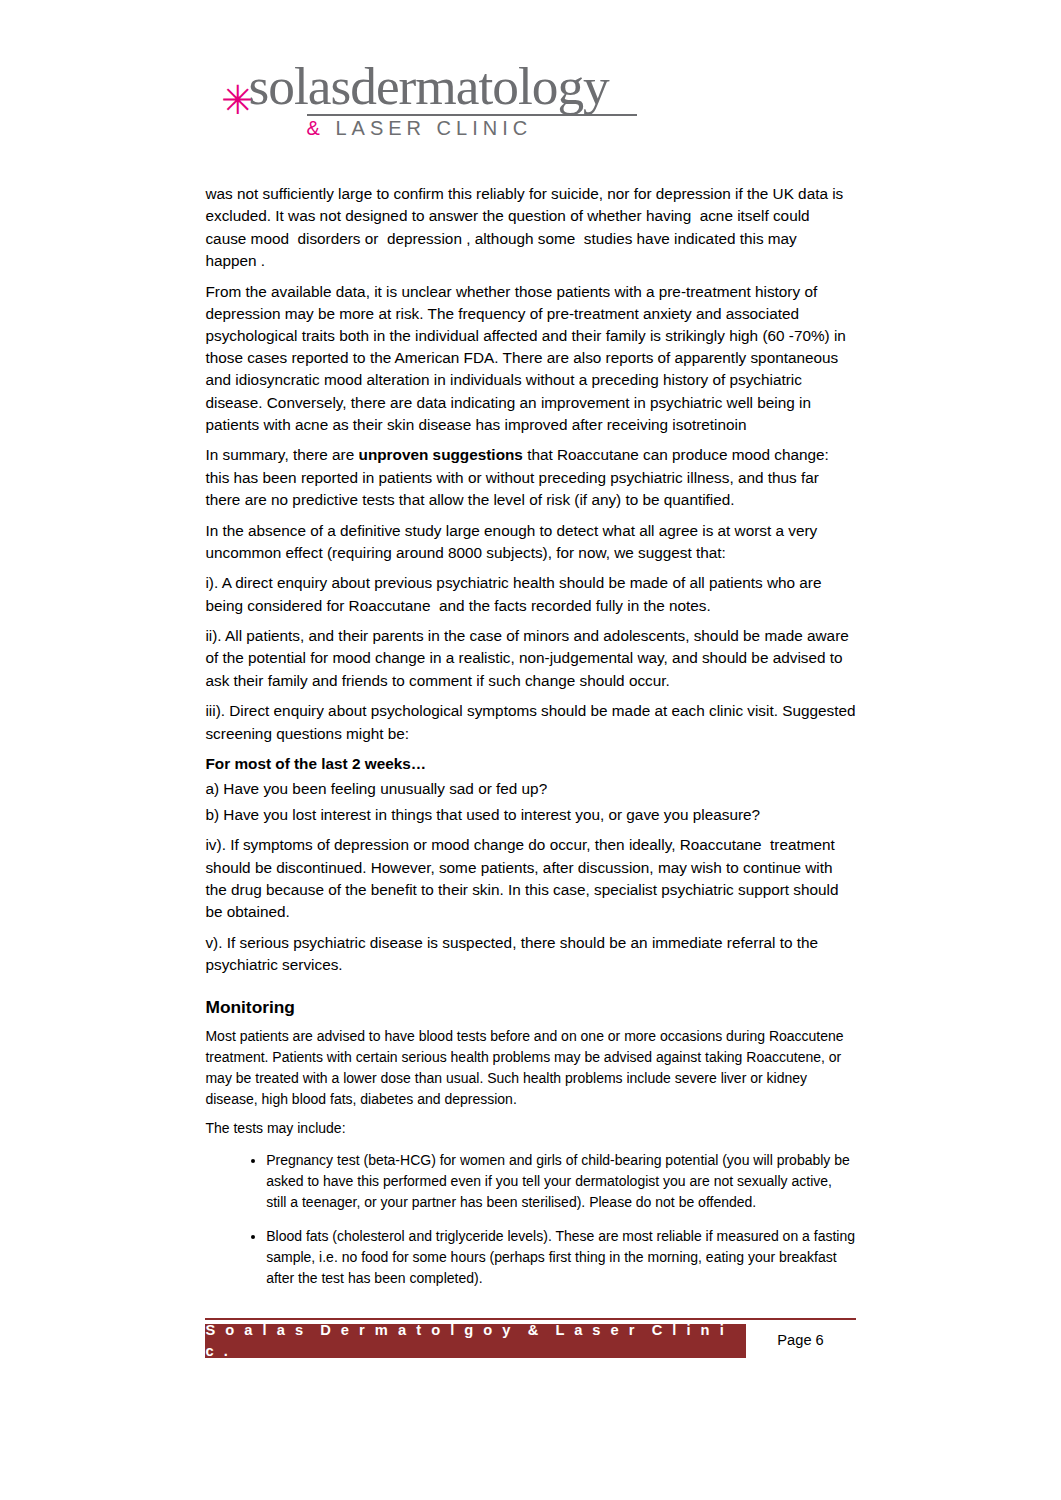✳solas dermatology & LASER CLINIC
was not sufficiently large to confirm this reliably for suicide, nor for depression if the UK data is excluded. It was not designed to answer the question of whether having acne itself could cause mood disorders or depression , although some studies have indicated this may happen .
From the available data, it is unclear whether those patients with a pre-treatment history of depression may be more at risk. The frequency of pre-treatment anxiety and associated psychological traits both in the individual affected and their family is strikingly high (60 -70%) in those cases reported to the American FDA. There are also reports of apparently spontaneous and idiosyncratic mood alteration in individuals without a preceding history of psychiatric disease. Conversely, there are data indicating an improvement in psychiatric well being in patients with acne as their skin disease has improved after receiving isotretinoin
In summary, there are unproven suggestions that Roaccutane can produce mood change: this has been reported in patients with or without preceding psychiatric illness, and thus far there are no predictive tests that allow the level of risk (if any) to be quantified.
In the absence of a definitive study large enough to detect what all agree is at worst a very uncommon effect (requiring around 8000 subjects), for now, we suggest that:
i). A direct enquiry about previous psychiatric health should be made of all patients who are being considered for Roaccutane and the facts recorded fully in the notes.
ii). All patients, and their parents in the case of minors and adolescents, should be made aware of the potential for mood change in a realistic, non-judgemental way, and should be advised to ask their family and friends to comment if such change should occur.
iii). Direct enquiry about psychological symptoms should be made at each clinic visit. Suggested screening questions might be:
For most of the last 2 weeks…
a) Have you been feeling unusually sad or fed up?
b) Have you lost interest in things that used to interest you, or gave you pleasure?
iv). If symptoms of depression or mood change do occur, then ideally, Roaccutane treatment should be discontinued. However, some patients, after discussion, may wish to continue with the drug because of the benefit to their skin. In this case, specialist psychiatric support should be obtained.
v). If serious psychiatric disease is suspected, there should be an immediate referral to the psychiatric services.
Monitoring
Most patients are advised to have blood tests before and on one or more occasions during Roaccutene treatment. Patients with certain serious health problems may be advised against taking Roaccutene, or may be treated with a lower dose than usual. Such health problems include severe liver or kidney disease, high blood fats, diabetes and depression.
The tests may include:
Pregnancy test (beta-HCG) for women and girls of child-bearing potential (you will probably be asked to have this performed even if you tell your dermatologist you are not sexually active, still a teenager, or your partner has been sterilised). Please do not be offended.
Blood fats (cholesterol and triglyceride levels). These are most reliable if measured on a fasting sample, i.e. no food for some hours (perhaps first thing in the morning, eating your breakfast after the test has been completed).
S o a l a s D e r m a t o l g o y & L a s e r C l i n i c .
Page 6